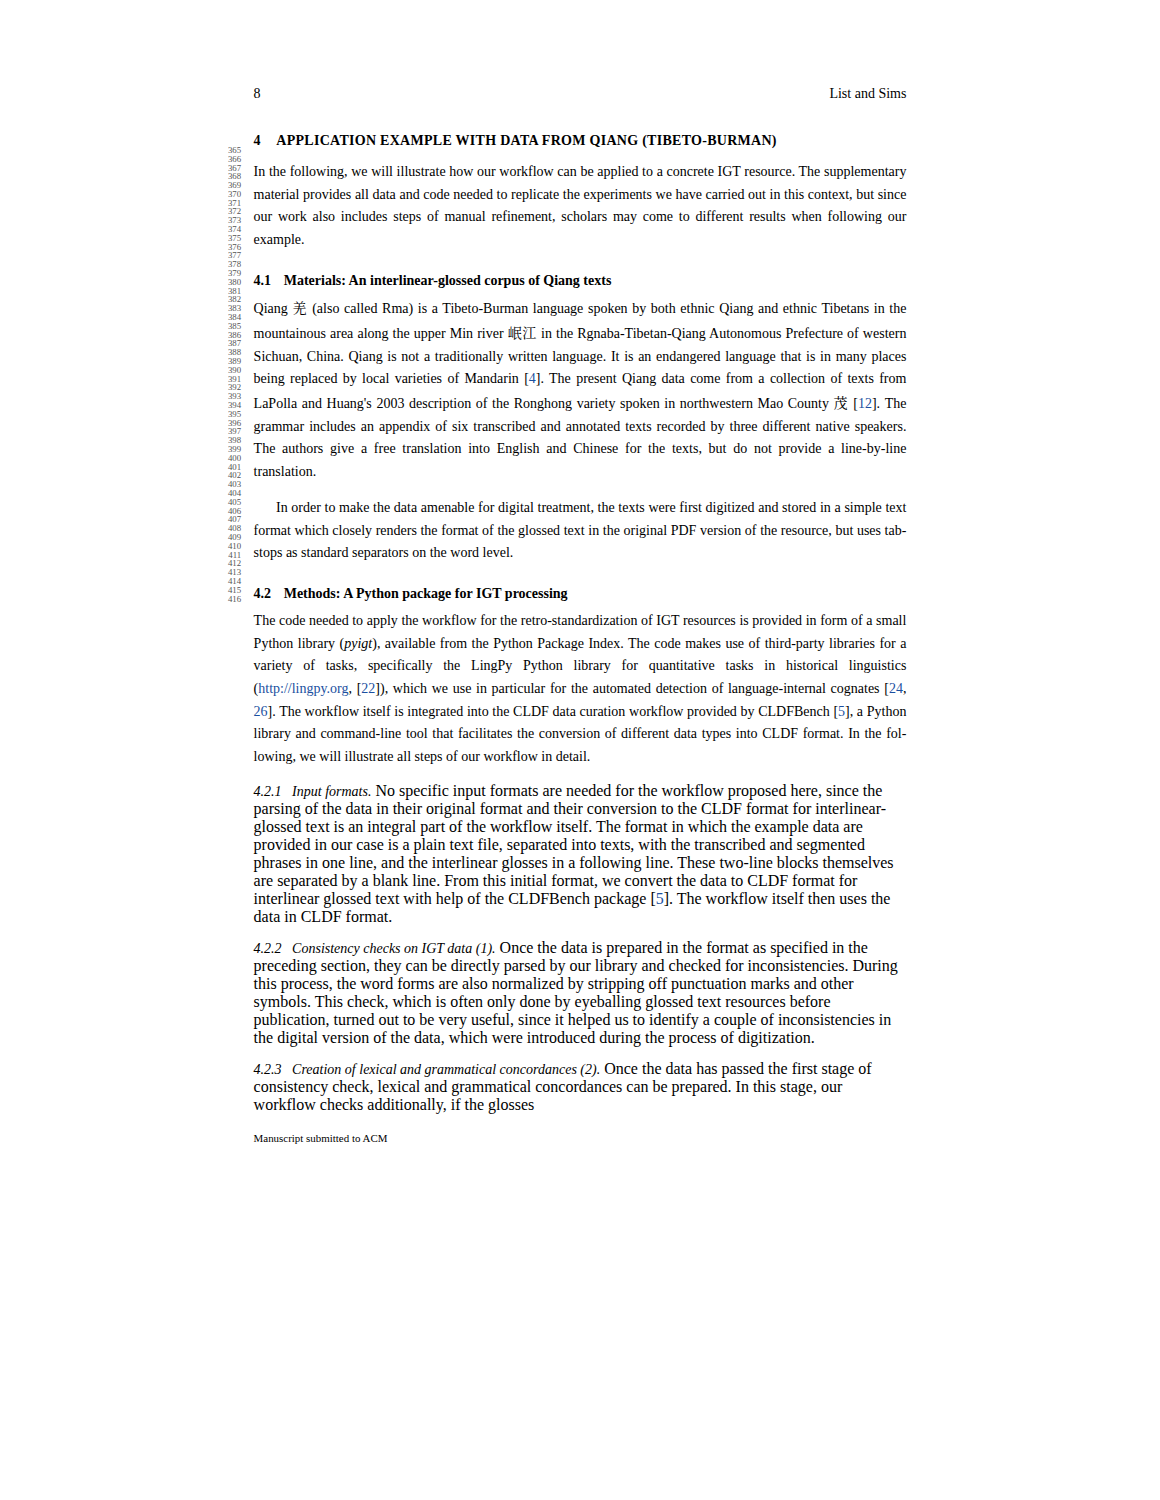365
366
367
368
369
370
371
372
373
374
375
376
377
378
379
380
381
382
383
384
385
386
387
388
389
390
391
392
393
394
395
396
397
398
399
400
401
402
403
404
405
406
407
408
409
410
411
412
413
414
415
416
8 List and Sims
4 APPLICATION EXAMPLE WITH DATA FROM QIANG (TIBETO-BURMAN)
In the following, we will illustrate how our workflow can be applied to a concrete IGT resource. The supplementary material provides all data and code needed to replicate the experiments we have carried out in this context, but since our work also includes steps of manual refinement, scholars may come to different results when following our example.
4.1 Materials: An interlinear-glossed corpus of Qiang texts
Qiang 羌 (also called Rma) is a Tibeto-Burman language spoken by both ethnic Qiang and ethnic Tibetans in the mountainous area along the upper Min river 岷江 in the Rgnaba-Tibetan-Qiang Autonomous Prefecture of western Sichuan, China. Qiang is not a traditionally written language. It is an endangered language that is in many places being replaced by local varieties of Mandarin [4]. The present Qiang data come from a collection of texts from LaPolla and Huang's 2003 description of the Ronghong variety spoken in northwestern Mao County 茂 [12]. The grammar includes an appendix of six transcribed and annotated texts recorded by three different native speakers. The authors give a free translation into English and Chinese for the texts, but do not provide a line-by-line translation.
In order to make the data amenable for digital treatment, the texts were first digitized and stored in a simple text format which closely renders the format of the glossed text in the original PDF version of the resource, but uses tabstops as standard separators on the word level.
4.2 Methods: A Python package for IGT processing
The code needed to apply the workflow for the retro-standardization of IGT resources is provided in form of a small Python library (pyigt), available from the Python Package Index. The code makes use of third-party libraries for a variety of tasks, specifically the LingPy Python library for quantitative tasks in historical linguistics (http://lingpy.org, [22]), which we use in particular for the automated detection of language-internal cognates [24, 26]. The workflow itself is integrated into the CLDF data curation workflow provided by CLDFBench [5], a Python library and command-line tool that facilitates the conversion of different data types into CLDF format. In the following, we will illustrate all steps of our workflow in detail.
4.2.1 Input formats.
No specific input formats are needed for the workflow proposed here, since the parsing of the data in their original format and their conversion to the CLDF format for interlinear-glossed text is an integral part of the workflow itself. The format in which the example data are provided in our case is a plain text file, separated into texts, with the transcribed and segmented phrases in one line, and the interlinear glosses in a following line. These two-line blocks themselves are separated by a blank line. From this initial format, we convert the data to CLDF format for interlinear glossed text with help of the CLDFBench package [5]. The workflow itself then uses the data in CLDF format.
4.2.2 Consistency checks on IGT data (1).
Once the data is prepared in the format as specified in the preceding section, they can be directly parsed by our library and checked for inconsistencies. During this process, the word forms are also normalized by stripping off punctuation marks and other symbols. This check, which is often only done by eyeballing glossed text resources before publication, turned out to be very useful, since it helped us to identify a couple of inconsistencies in the digital version of the data, which were introduced during the process of digitization.
4.2.3 Creation of lexical and grammatical concordances (2).
Once the data has passed the first stage of consistency check, lexical and grammatical concordances can be prepared. In this stage, our workflow checks additionally, if the glosses
Manuscript submitted to ACM